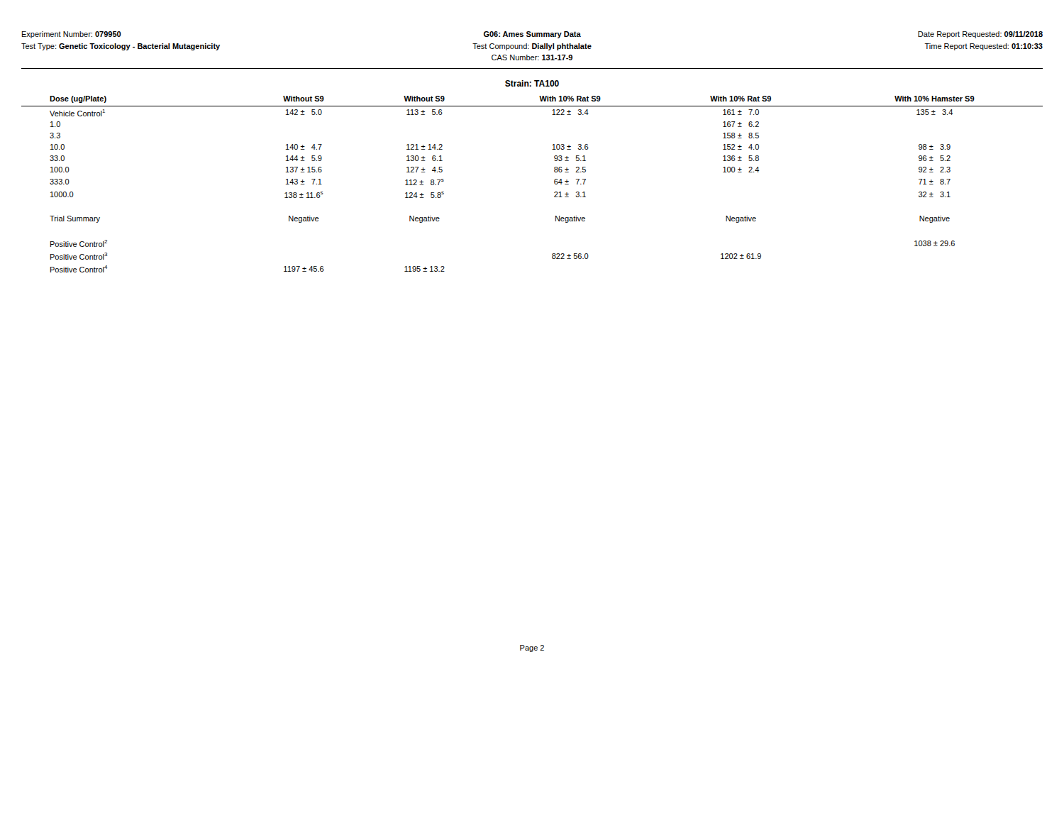Experiment Number: 079950
Test Type: Genetic Toxicology - Bacterial Mutagenicity
G06: Ames Summary Data
Test Compound: Diallyl phthalate
CAS Number: 131-17-9
Date Report Requested: 09/11/2018
Time Report Requested: 01:10:33
Strain: TA100
| Dose (ug/Plate) | Without S9 | Without S9 | With 10% Rat S9 | With 10% Rat S9 | With 10% Hamster S9 |
| --- | --- | --- | --- | --- | --- |
| Vehicle Control 1 | 142 ± 5.0 | 113 ± 5.6 | 122 ± 3.4 | 161 ± 7.0 | 135 ± 3.4 |
| 1.0 | | | | 167 ± 6.2 | |
| 3.3 | | | | 158 ± 8.5 | |
| 10.0 | 140 ± 4.7 | 121 ± 14.2 | 103 ± 3.6 | 152 ± 4.0 | 98 ± 3.9 |
| 33.0 | 144 ± 5.9 | 130 ± 6.1 | 93 ± 5.1 | 136 ± 5.8 | 96 ± 5.2 |
| 100.0 | 137 ± 15.6 | 127 ± 4.5 | 86 ± 2.5 | 100 ± 2.4 | 92 ± 2.3 |
| 333.0 | 143 ± 7.1 | 112 ± 8.7 s | 64 ± 7.7 | | 71 ± 8.7 |
| 1000.0 | 138 ± 11.6 s | 124 ± 5.8 s | 21 ± 3.1 | | 32 ± 3.1 |
| Trial Summary | Negative | Negative | Negative | Negative | Negative |
| Positive Control 2 | | | | | 1038 ± 29.6 |
| Positive Control 3 | | | 822 ± 56.0 | 1202 ± 61.9 | |
| Positive Control 4 | 1197 ± 45.6 | 1195 ± 13.2 | | | |
Page 2